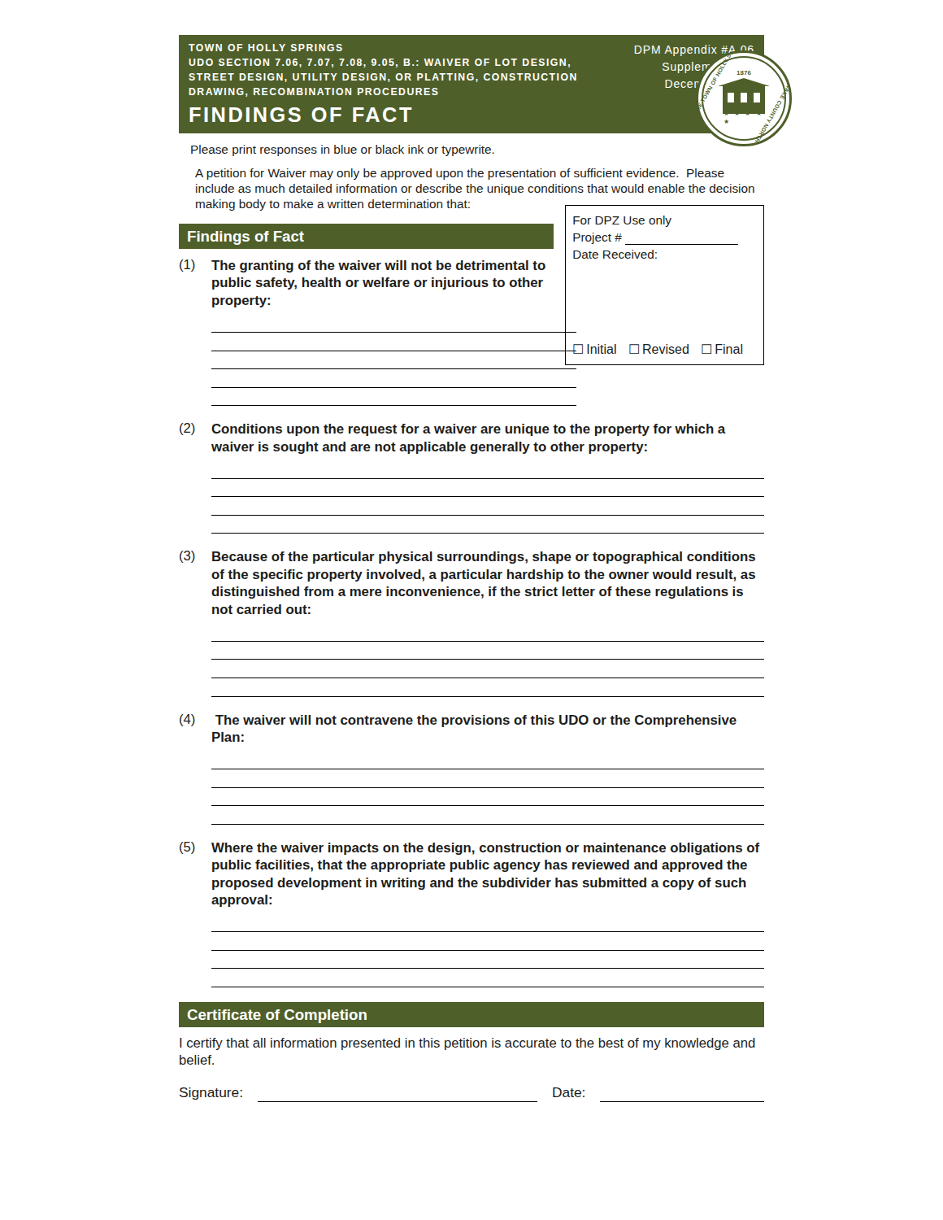Town of Holly Springs
UDO Section 7.06, 7.07, 7.08, 9.05, B.: Waiver of Lot Design, Street Design, Utility Design, or Platting, Construction Drawing, Recombination Procedures
DPM Appendix #A.06
Supplement #15
December 2018
Findings of Fact
THE TOWN OF HOLLY SPRINGS WAKE COUNTY NORTH CAROLINA
1876
★ ★ ★ ★ ★
Please print responses in blue or black ink or typewrite.
A petition for Waiver may only be approved upon the presentation of sufficient evidence. Please include as much detailed information or describe the unique conditions that would enable the decision making body to make a written determination that:
Findings of Fact
For DPZ Use only
Project #
Date Received:
☐Initial ☐Revised ☐Final
(1)
The granting of the waiver will not be detrimental to public safety, health or welfare or injurious to other property:
(2)
Conditions upon the request for a waiver are unique to the property for which a waiver is sought and are not applicable generally to other property:
(3)
Because of the particular physical surroundings, shape or topographical conditions of the specific property involved, a particular hardship to the owner would result, as distinguished from a mere inconvenience, if the strict letter of these regulations is not carried out:
(4)
The waiver will not contravene the provisions of this UDO or the Comprehensive Plan:
(5)
Where the waiver impacts on the design, construction or maintenance obligations of public facilities, that the appropriate public agency has reviewed and approved the proposed development in writing and the subdivider has submitted a copy of such approval:
Certificate of Completion
I certify that all information presented in this petition is accurate to the best of my knowledge and belief.
Signature: Date: